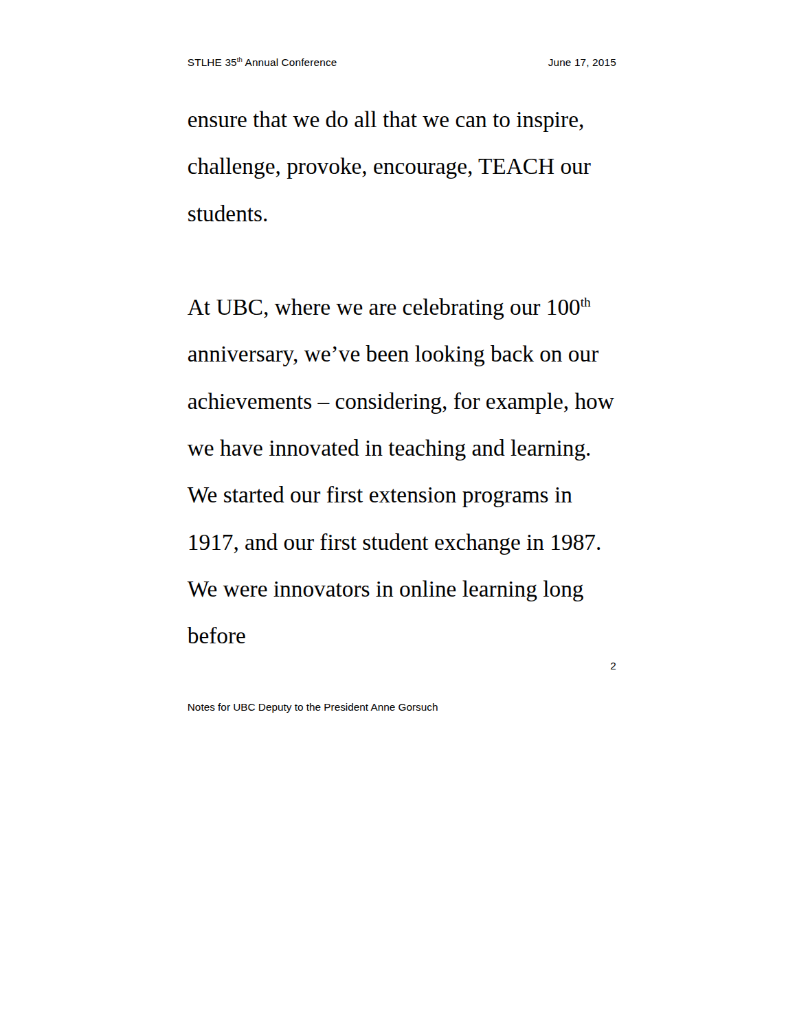STLHE 35th Annual Conference June 17, 2015
ensure that we do all that we can to inspire, challenge, provoke, encourage, TEACH our students.
At UBC, where we are celebrating our 100th anniversary, we’ve been looking back on our achievements – considering, for example, how we have innovated in teaching and learning. We started our first extension programs in 1917, and our first student exchange in 1987. We were innovators in online learning long before
2
Notes for UBC Deputy to the President Anne Gorsuch